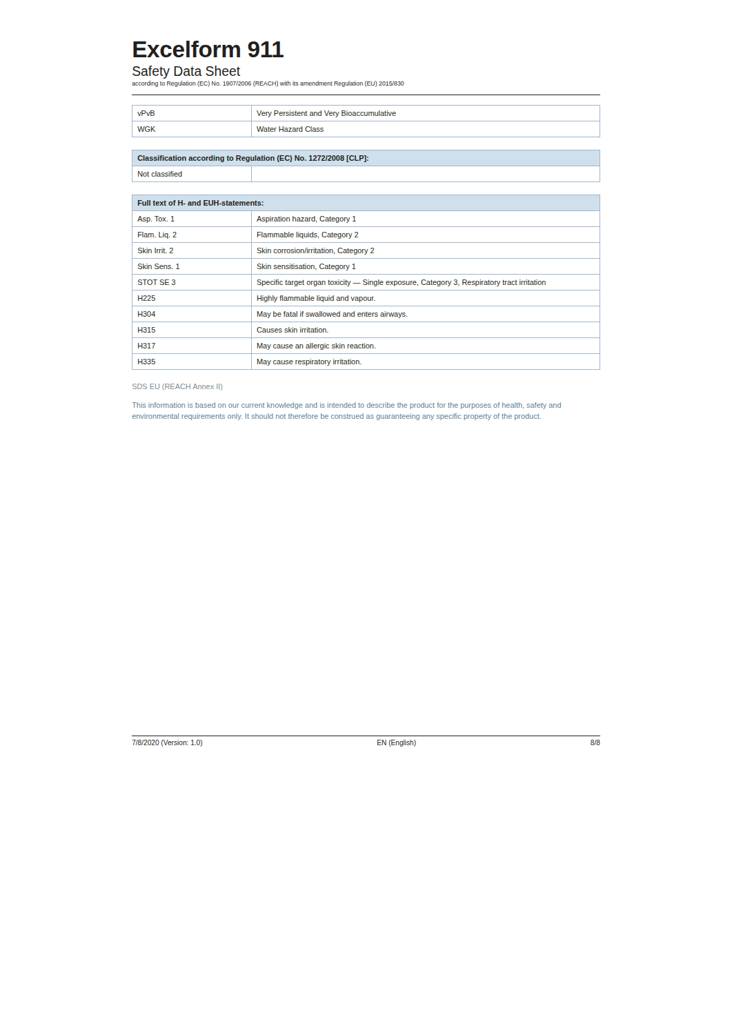Excelform 911
Safety Data Sheet
according to Regulation (EC) No. 1907/2006 (REACH) with its amendment Regulation (EU) 2015/830
| vPvB | Very Persistent and Very Bioaccumulative |
| WGK | Water Hazard Class |
| Classification according to Regulation (EC) No. 1272/2008 [CLP]: |
| --- |
| Not classified | |
| Full text of H- and EUH-statements: |
| --- |
| Asp. Tox. 1 | Aspiration hazard, Category 1 |
| Flam. Liq. 2 | Flammable liquids, Category 2 |
| Skin Irrit. 2 | Skin corrosion/irritation, Category 2 |
| Skin Sens. 1 | Skin sensitisation, Category 1 |
| STOT SE 3 | Specific target organ toxicity — Single exposure, Category 3, Respiratory tract irritation |
| H225 | Highly flammable liquid and vapour. |
| H304 | May be fatal if swallowed and enters airways. |
| H315 | Causes skin irritation. |
| H317 | May cause an allergic skin reaction. |
| H335 | May cause respiratory irritation. |
SDS EU (REACH Annex II)
This information is based on our current knowledge and is intended to describe the product for the purposes of health, safety and environmental requirements only. It should not therefore be construed as guaranteeing any specific property of the product.
7/8/2020 (Version: 1.0) 8/8
EN (English)